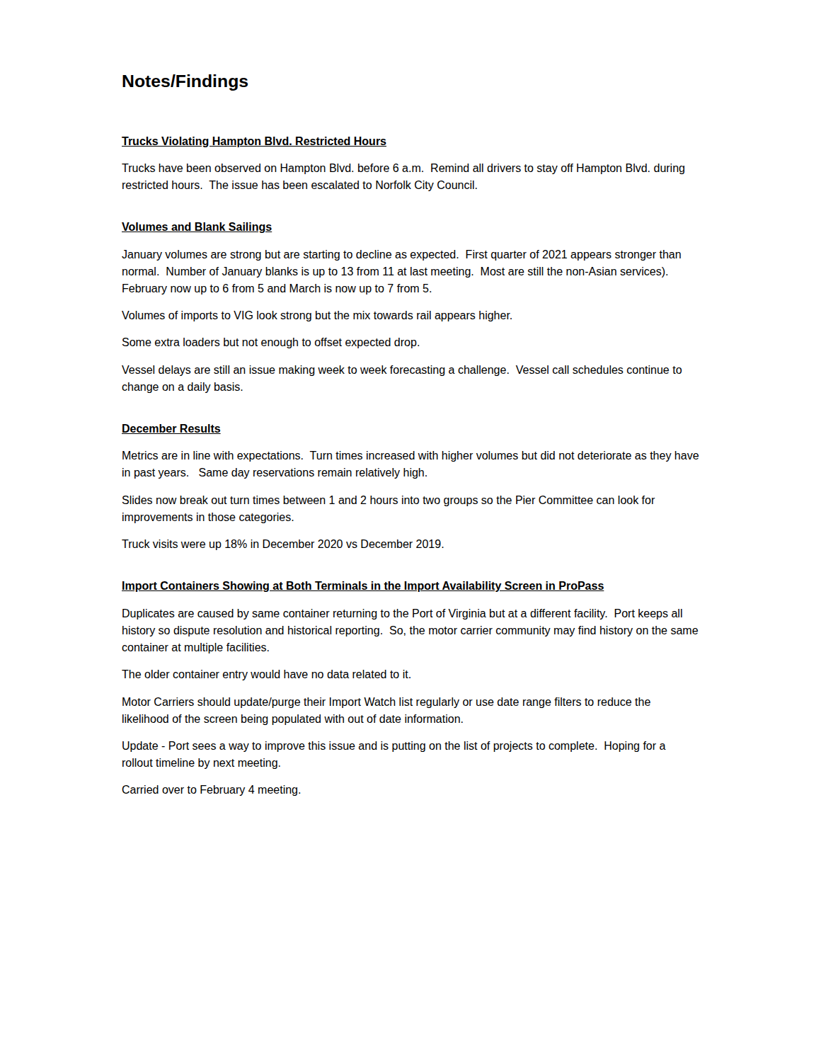Notes/Findings
Trucks Violating Hampton Blvd. Restricted Hours
Trucks have been observed on Hampton Blvd. before 6 a.m. Remind all drivers to stay off Hampton Blvd. during restricted hours. The issue has been escalated to Norfolk City Council.
Volumes and Blank Sailings
January volumes are strong but are starting to decline as expected. First quarter of 2021 appears stronger than normal. Number of January blanks is up to 13 from 11 at last meeting. Most are still the non-Asian services). February now up to 6 from 5 and March is now up to 7 from 5.
Volumes of imports to VIG look strong but the mix towards rail appears higher.
Some extra loaders but not enough to offset expected drop.
Vessel delays are still an issue making week to week forecasting a challenge. Vessel call schedules continue to change on a daily basis.
December Results
Metrics are in line with expectations. Turn times increased with higher volumes but did not deteriorate as they have in past years. Same day reservations remain relatively high.
Slides now break out turn times between 1 and 2 hours into two groups so the Pier Committee can look for improvements in those categories.
Truck visits were up 18% in December 2020 vs December 2019.
Import Containers Showing at Both Terminals in the Import Availability Screen in ProPass
Duplicates are caused by same container returning to the Port of Virginia but at a different facility. Port keeps all history so dispute resolution and historical reporting. So, the motor carrier community may find history on the same container at multiple facilities.
The older container entry would have no data related to it.
Motor Carriers should update/purge their Import Watch list regularly or use date range filters to reduce the likelihood of the screen being populated with out of date information.
Update - Port sees a way to improve this issue and is putting on the list of projects to complete. Hoping for a rollout timeline by next meeting.
Carried over to February 4 meeting.